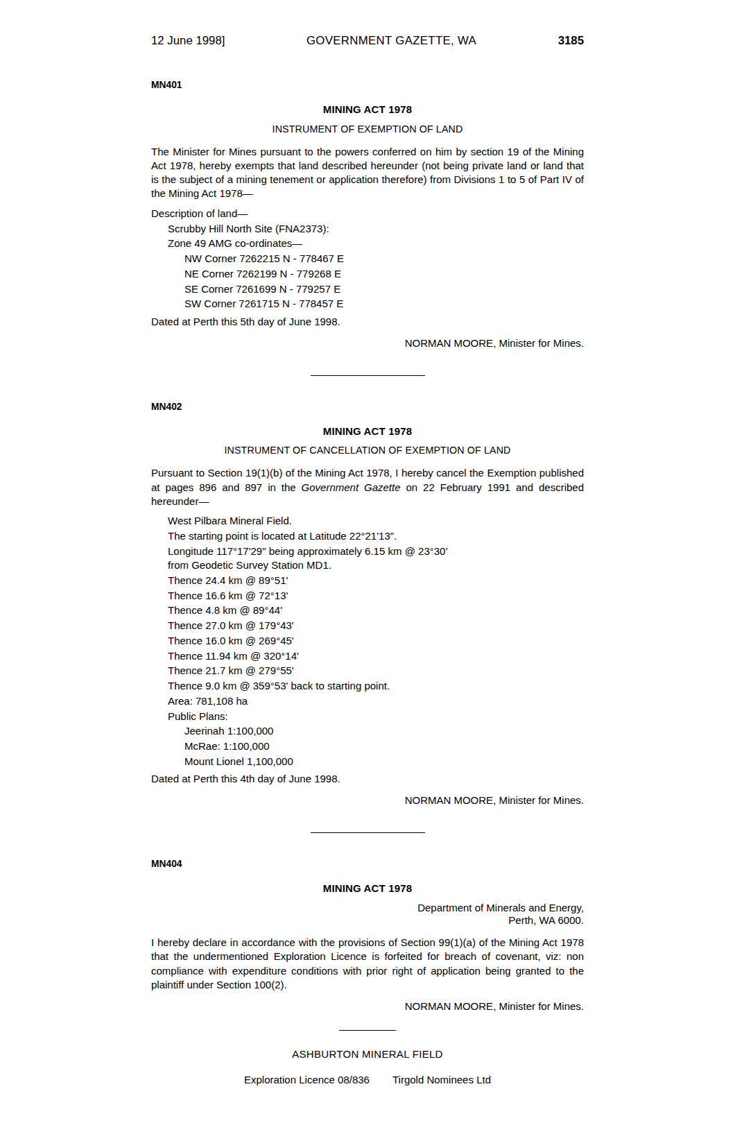12 June 1998] GOVERNMENT GAZETTE, WA 3185
MN401
MINING ACT 1978
INSTRUMENT OF EXEMPTION OF LAND
The Minister for Mines pursuant to the powers conferred on him by section 19 of the Mining Act 1978, hereby exempts that land described hereunder (not being private land or land that is the subject of a mining tenement or application therefore) from Divisions 1 to 5 of Part IV of the Mining Act 1978—
Description of land—
Scrubby Hill North Site (FNA2373):
Zone 49 AMG co-ordinates—
NW Corner 7262215 N - 778467 E
NE Corner 7262199 N - 779268 E
SE Corner 7261699 N - 779257 E
SW Corner 7261715 N - 778457 E
Dated at Perth this 5th day of June 1998.
NORMAN MOORE, Minister for Mines.
MN402
MINING ACT 1978
INSTRUMENT OF CANCELLATION OF EXEMPTION OF LAND
Pursuant to Section 19(1)(b) of the Mining Act 1978, I hereby cancel the Exemption published at pages 896 and 897 in the Government Gazette on 22 February 1991 and described hereunder—
West Pilbara Mineral Field.
The starting point is located at Latitude 22°21'13".
Longitude 117°17'29" being approximately 6.15 km @ 23°30'
from Geodetic Survey Station MD1.
Thence 24.4 km @ 89°51'
Thence 16.6 km @ 72°13'
Thence 4.8 km @ 89°44'
Thence 27.0 km @ 179°43'
Thence 16.0 km @ 269°45'
Thence 11.94 km @ 320°14'
Thence 21.7 km @ 279°55'
Thence 9.0 km @ 359°53' back to starting point.
Area: 781,108 ha
Public Plans:
Jeerinah 1:100,000
McRae: 1:100,000
Mount Lionel 1,100,000
Dated at Perth this 4th day of June 1998.
NORMAN MOORE, Minister for Mines.
MN404
MINING ACT 1978
Department of Minerals and Energy,
Perth, WA 6000.
I hereby declare in accordance with the provisions of Section 99(1)(a) of the Mining Act 1978 that the undermentioned Exploration Licence is forfeited for breach of covenant, viz: non compliance with expenditure conditions with prior right of application being granted to the plaintiff under Section 100(2).
NORMAN MOORE, Minister for Mines.
ASHBURTON MINERAL FIELD
Exploration Licence 08/836 Tirgold Nominees Ltd